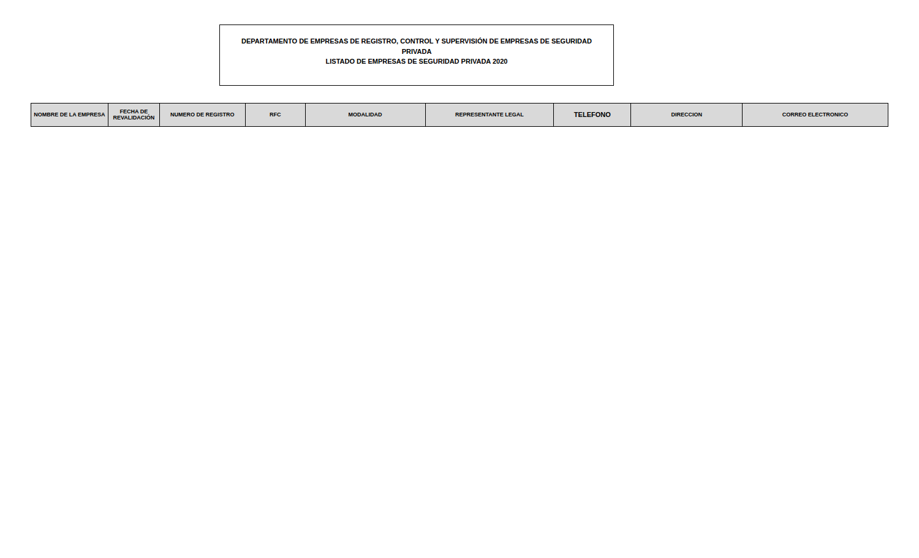DEPARTAMENTO DE EMPRESAS DE REGISTRO, CONTROL Y SUPERVISIÓN DE EMPRESAS DE SEGURIDAD PRIVADA
LISTADO DE EMPRESAS DE SEGURIDAD PRIVADA 2020
| NOMBRE DE LA EMPRESA | FECHA DE REVALIDACIÓN | NUMERO DE REGISTRO | RFC | MODALIDAD | REPRESENTANTE LEGAL | TELEFONO | DIRECCION | CORREO ELECTRONICO |
| --- | --- | --- | --- | --- | --- | --- | --- | --- |